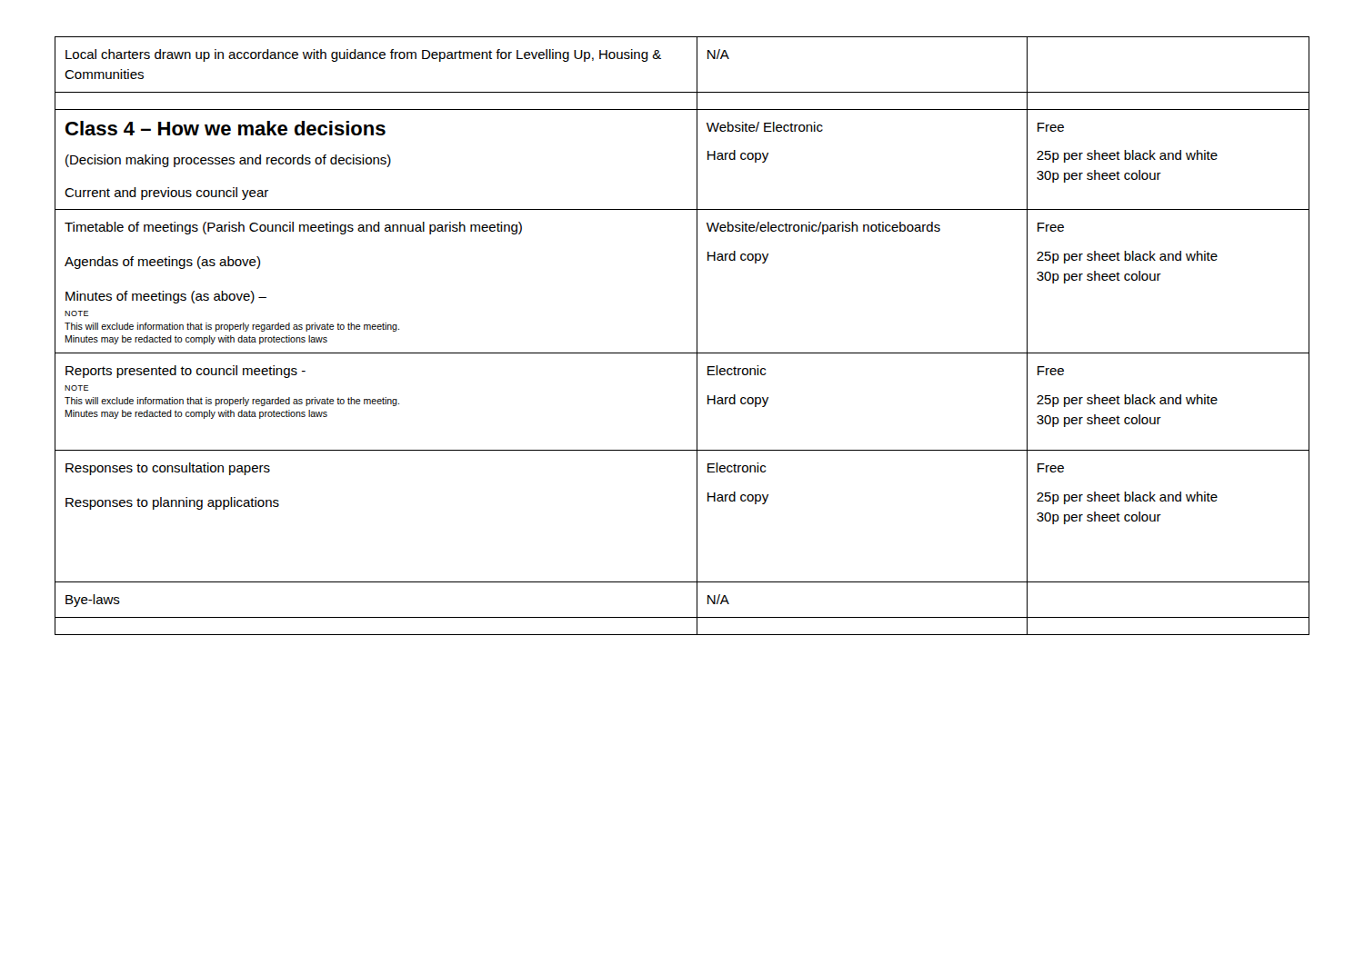| Local charters drawn up in accordance with guidance from Department for Levelling Up, Housing & Communities | N/A | |
| Class 4 – How we make decisions (Decision making processes and records of decisions) Current and previous council year | Website/ Electronic Hard copy | Free 25p per sheet black and white 30p per sheet colour |
| Timetable of meetings (Parish Council meetings and annual parish meeting) | Website/electronic/parish noticeboards Hard copy | Free 25p per sheet black and white 30p per sheet colour |
| Agendas of meetings (as above) |
| Minutes of meetings (as above) – NOTE This will exclude information that is properly regarded as private to the meeting. Minutes may be redacted to comply with data protections laws |
| Reports presented to council meetings - NOTE This will exclude information that is properly regarded as private to the meeting. Minutes may be redacted to comply with data protections laws | Electronic Hard copy | Free 25p per sheet black and white 30p per sheet colour |
| Responses to consultation papers | Electronic Hard copy | Free 25p per sheet black and white 30p per sheet colour |
| Responses to planning applications |
| Bye-laws | N/A | |